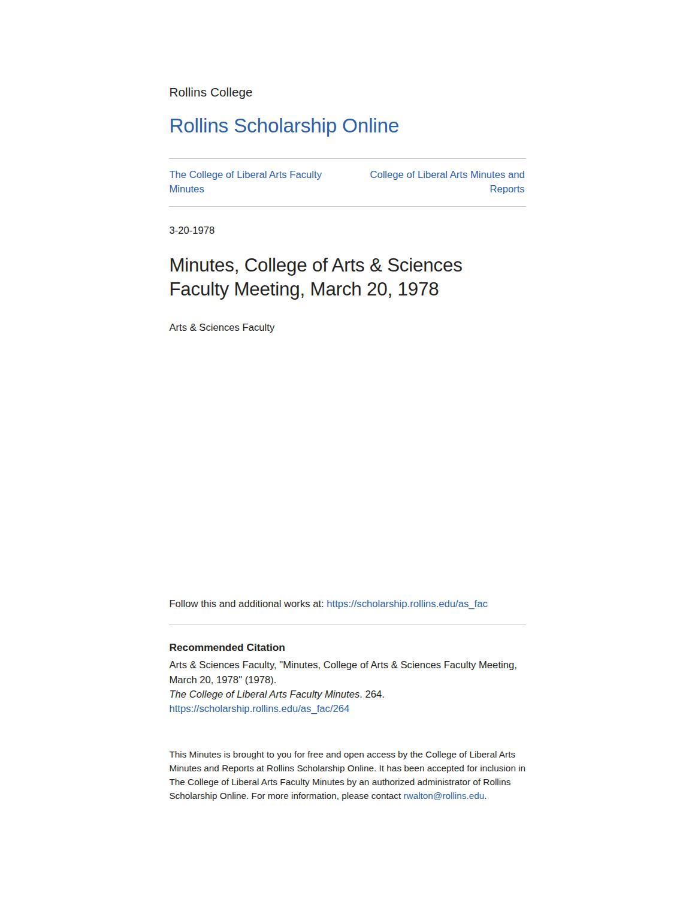Rollins College
Rollins Scholarship Online
The College of Liberal Arts Faculty Minutes College of Liberal Arts Minutes and Reports
3-20-1978
Minutes, College of Arts & Sciences Faculty Meeting, March 20, 1978
Arts & Sciences Faculty
Follow this and additional works at: https://scholarship.rollins.edu/as_fac
Recommended Citation
Arts & Sciences Faculty, "Minutes, College of Arts & Sciences Faculty Meeting, March 20, 1978" (1978).
The College of Liberal Arts Faculty Minutes. 264.
https://scholarship.rollins.edu/as_fac/264
This Minutes is brought to you for free and open access by the College of Liberal Arts Minutes and Reports at Rollins Scholarship Online. It has been accepted for inclusion in The College of Liberal Arts Faculty Minutes by an authorized administrator of Rollins Scholarship Online. For more information, please contact rwalton@rollins.edu.